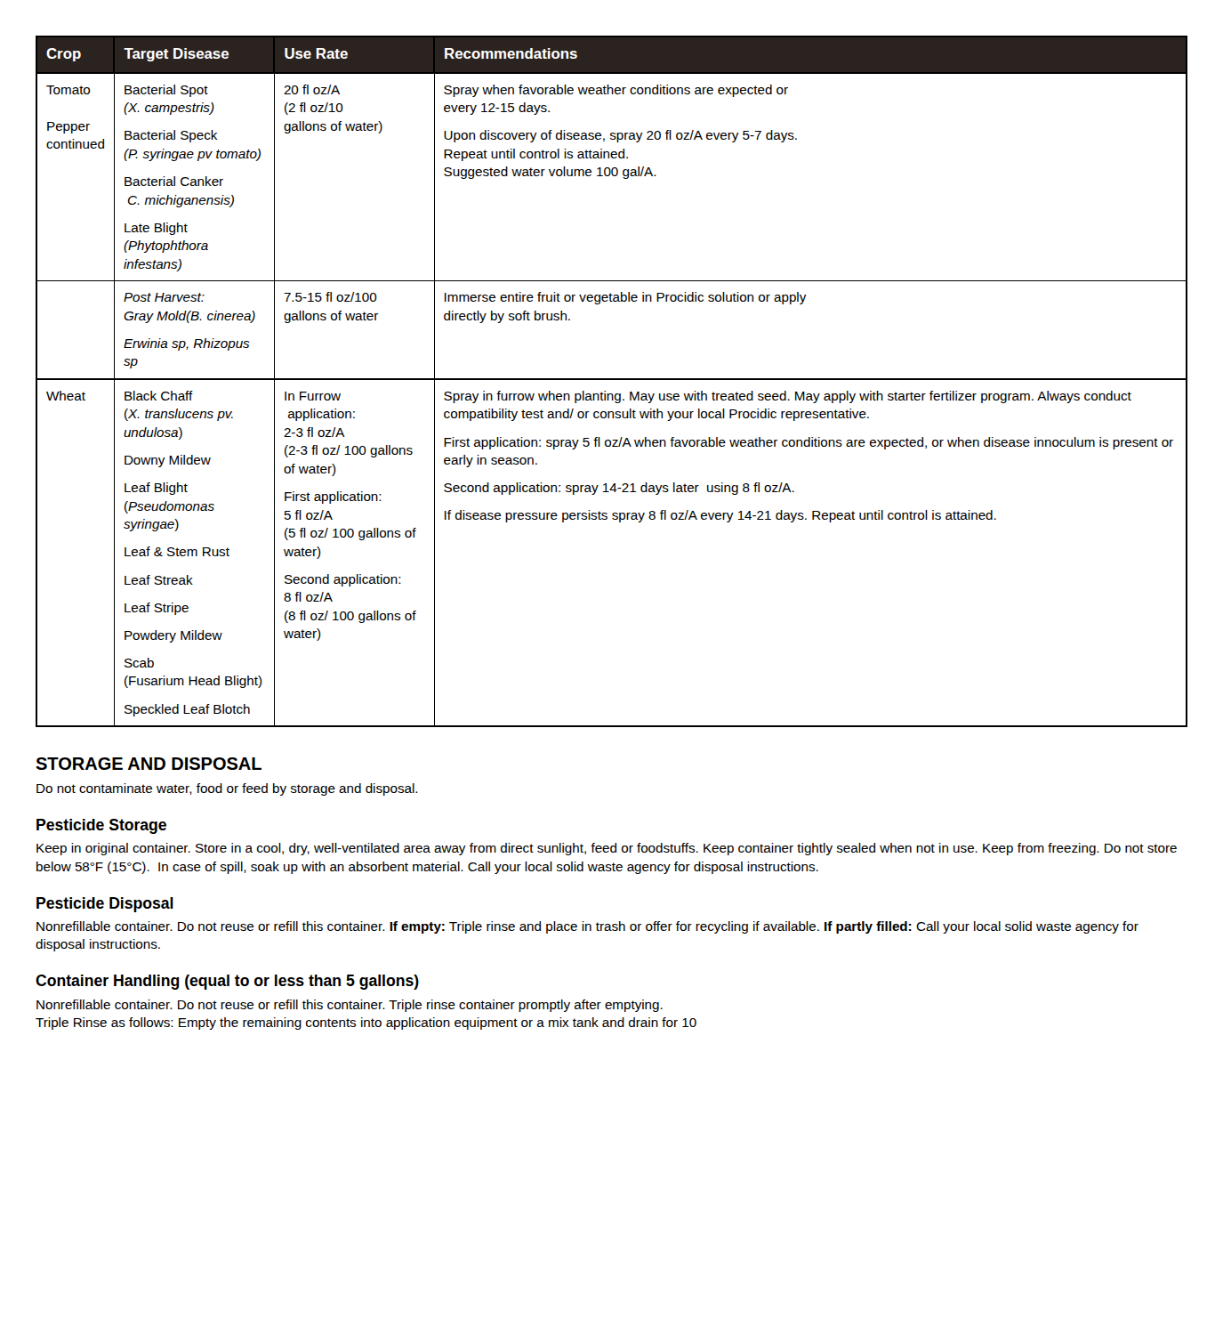| Crop | Target Disease | Use Rate | Recommendations |
| --- | --- | --- | --- |
| Tomato Pepper continued | Bacterial Spot (X. campestris) Bacterial Speck (P. syringae pv tomato) Bacterial Canker C. michiganensis) Late Blight (Phytophthora infestans) | 20 fl oz/A (2 fl oz/10 gallons of water) | Spray when favorable weather conditions are expected or every 12-15 days. Upon discovery of disease, spray 20 fl oz/A every 5-7 days. Repeat until control is attained. Suggested water volume 100 gal/A. |
| | Post Harvest: Gray Mold(B. cinerea) Erwinia sp, Rhizopus sp | 7.5-15 fl oz/100 gallons of water | Immerse entire fruit or vegetable in Procidic solution or apply directly by soft brush. |
| Wheat | Black Chaff ( X. translucens pv. undulosa ) Downy Mildew Leaf Blight ( Pseudomonas syringae ) Leaf & Stem Rust Leaf Streak Leaf Stripe Powdery Mildew Scab (Fusarium Head Blight) Speckled Leaf Blotch | In Furrow application: 2-3 fl oz/A (2-3 fl oz/ 100 gallons of water) First application: 5 fl oz/A (5 fl oz/ 100 gallons of water) Second application: 8 fl oz/A (8 fl oz/ 100 gallons of water) | Spray in furrow when planting. May use with treated seed. May apply with starter fertilizer program. Always conduct compatibility test and/ or consult with your local Procidic representative. First application: spray 5 fl oz/A when favorable weather conditions are expected, or when disease innoculum is present or early in season. Second application: spray 14-21 days later using 8 fl oz/A. If disease pressure persists spray 8 fl oz/A every 14-21 days. Repeat until control is attained. |
STORAGE AND DISPOSAL
Do not contaminate water, food or feed by storage and disposal.
Pesticide Storage
Keep in original container. Store in a cool, dry, well-ventilated area away from direct sunlight, feed or foodstuffs. Keep container tightly sealed when not in use. Keep from freezing. Do not store below 58°F (15°C). In case of spill, soak up with an absorbent material. Call your local solid waste agency for disposal instructions.
Pesticide Disposal
Nonrefillable container. Do not reuse or refill this container. If empty: Triple rinse and place in trash or offer for recycling if available. If partly filled: Call your local solid waste agency for disposal instructions.
Container Handling (equal to or less than 5 gallons)
Nonrefillable container. Do not reuse or refill this container. Triple rinse container promptly after emptying.
Triple Rinse as follows: Empty the remaining contents into application equipment or a mix tank and drain for 10